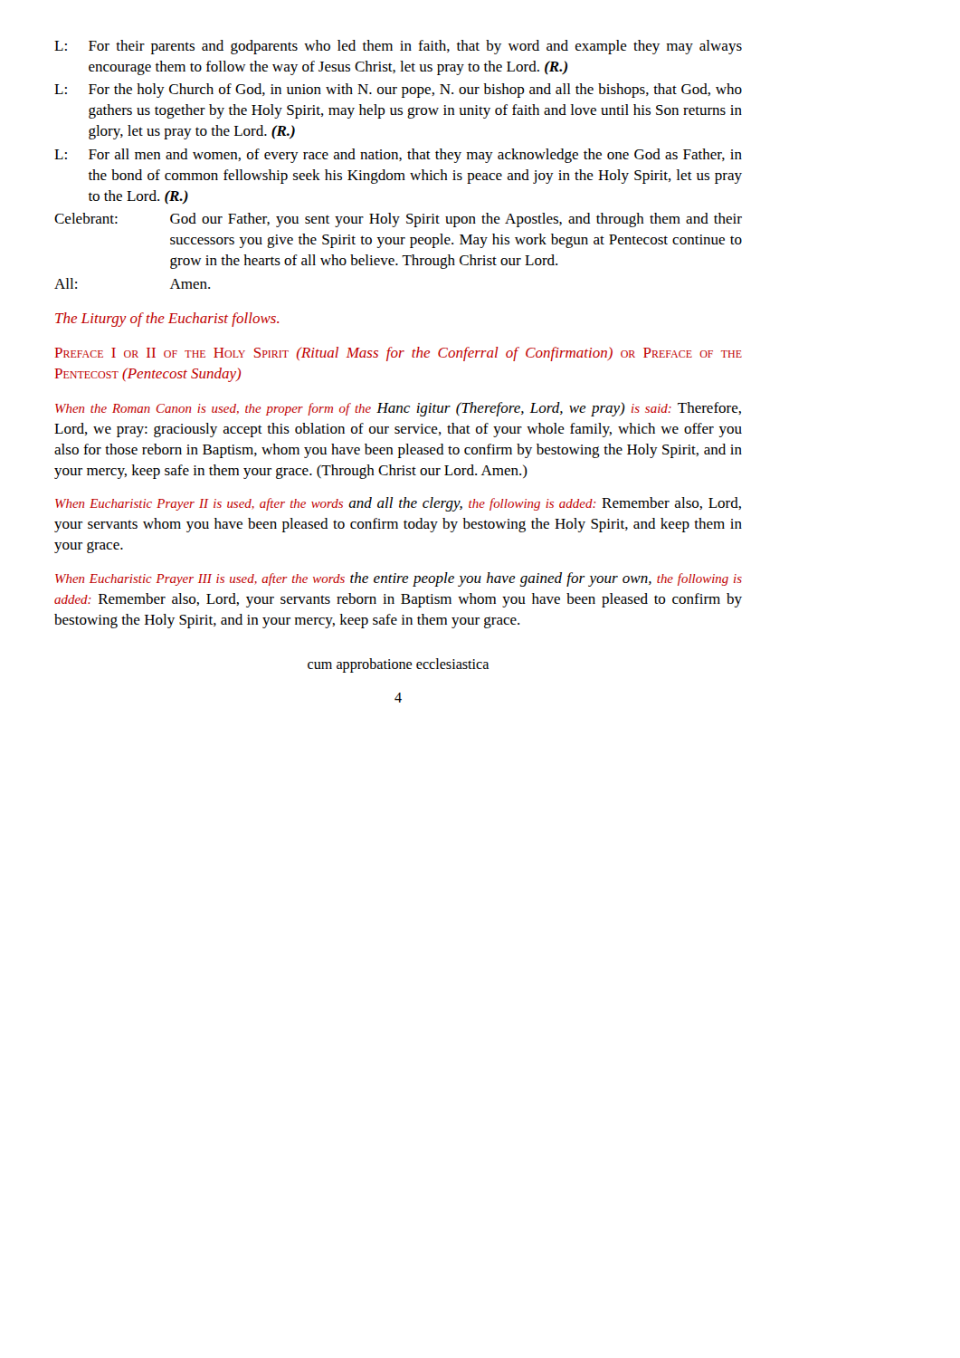L:
For their parents and godparents who led them in faith, that by word and example they may always encourage them to follow the way of Jesus Christ, let us pray to the Lord. (R.)
L:
For the holy Church of God, in union with N. our pope, N. our bishop and all the bishops, that God, who gathers us together by the Holy Spirit, may help us grow in unity of faith and love until his Son returns in glory, let us pray to the Lord. (R.)
L:
For all men and women, of every race and nation, that they may acknowledge the one God as Father, in the bond of common fellowship seek his Kingdom which is peace and joy in the Holy Spirit, let us pray to the Lord. (R.)
Celebrant:
God our Father, you sent your Holy Spirit upon the Apostles, and through them and their successors you give the Spirit to your people. May his work begun at Pentecost continue to grow in the hearts of all who believe. Through Christ our Lord.
All:
Amen.
The Liturgy of the Eucharist follows.
Preface I or II of the Holy Spirit (Ritual Mass for the Conferral of Confirmation) or Preface of the Pentecost (Pentecost Sunday)
When the Roman Canon is used, the proper form of the Hanc igitur (Therefore, Lord, we pray) is said: Therefore, Lord, we pray: graciously accept this oblation of our service, that of your whole family, which we offer you also for those reborn in Baptism, whom you have been pleased to confirm by bestowing the Holy Spirit, and in your mercy, keep safe in them your grace. (Through Christ our Lord. Amen.)
When Eucharistic Prayer II is used, after the words and all the clergy, the following is added: Remember also, Lord, your servants whom you have been pleased to confirm today by bestowing the Holy Spirit, and keep them in your grace.
When Eucharistic Prayer III is used, after the words the entire people you have gained for your own, the following is added: Remember also, Lord, your servants reborn in Baptism whom you have been pleased to confirm by bestowing the Holy Spirit, and in your mercy, keep safe in them your grace.
cum approbatione ecclesiastica
4